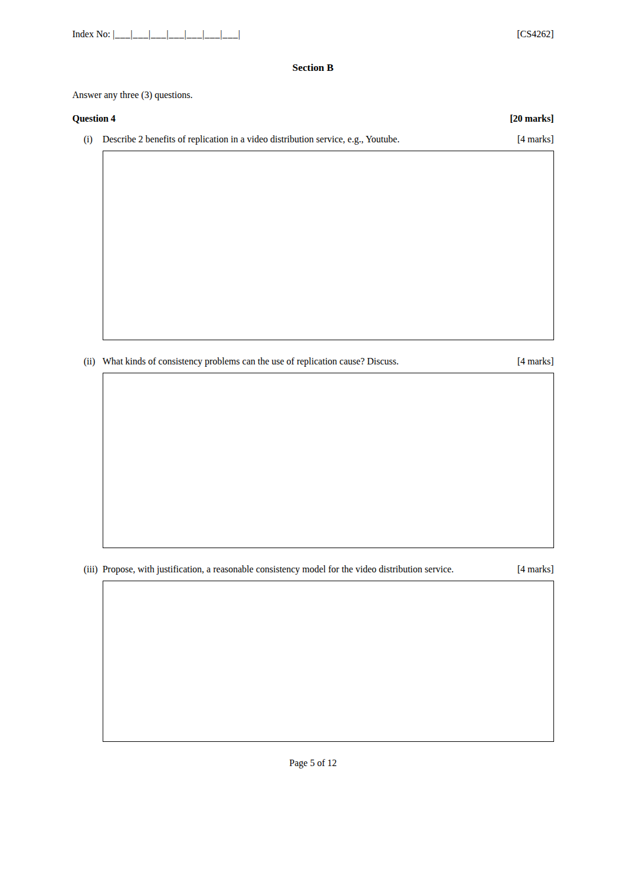Index No: |___|___|___|___|___|___|___|
[CS4262]
Section B
Answer any three (3) questions.
Question 4 [20 marks]
(i)
Describe 2 benefits of replication in a video distribution service, e.g., Youtube.[4 marks]
(ii)
What kinds of consistency problems can the use of replication cause? Discuss.[4 marks]
(iii)
Propose, with justification, a reasonable consistency model for the video distribution service.[4 marks]
Page 5 of 12